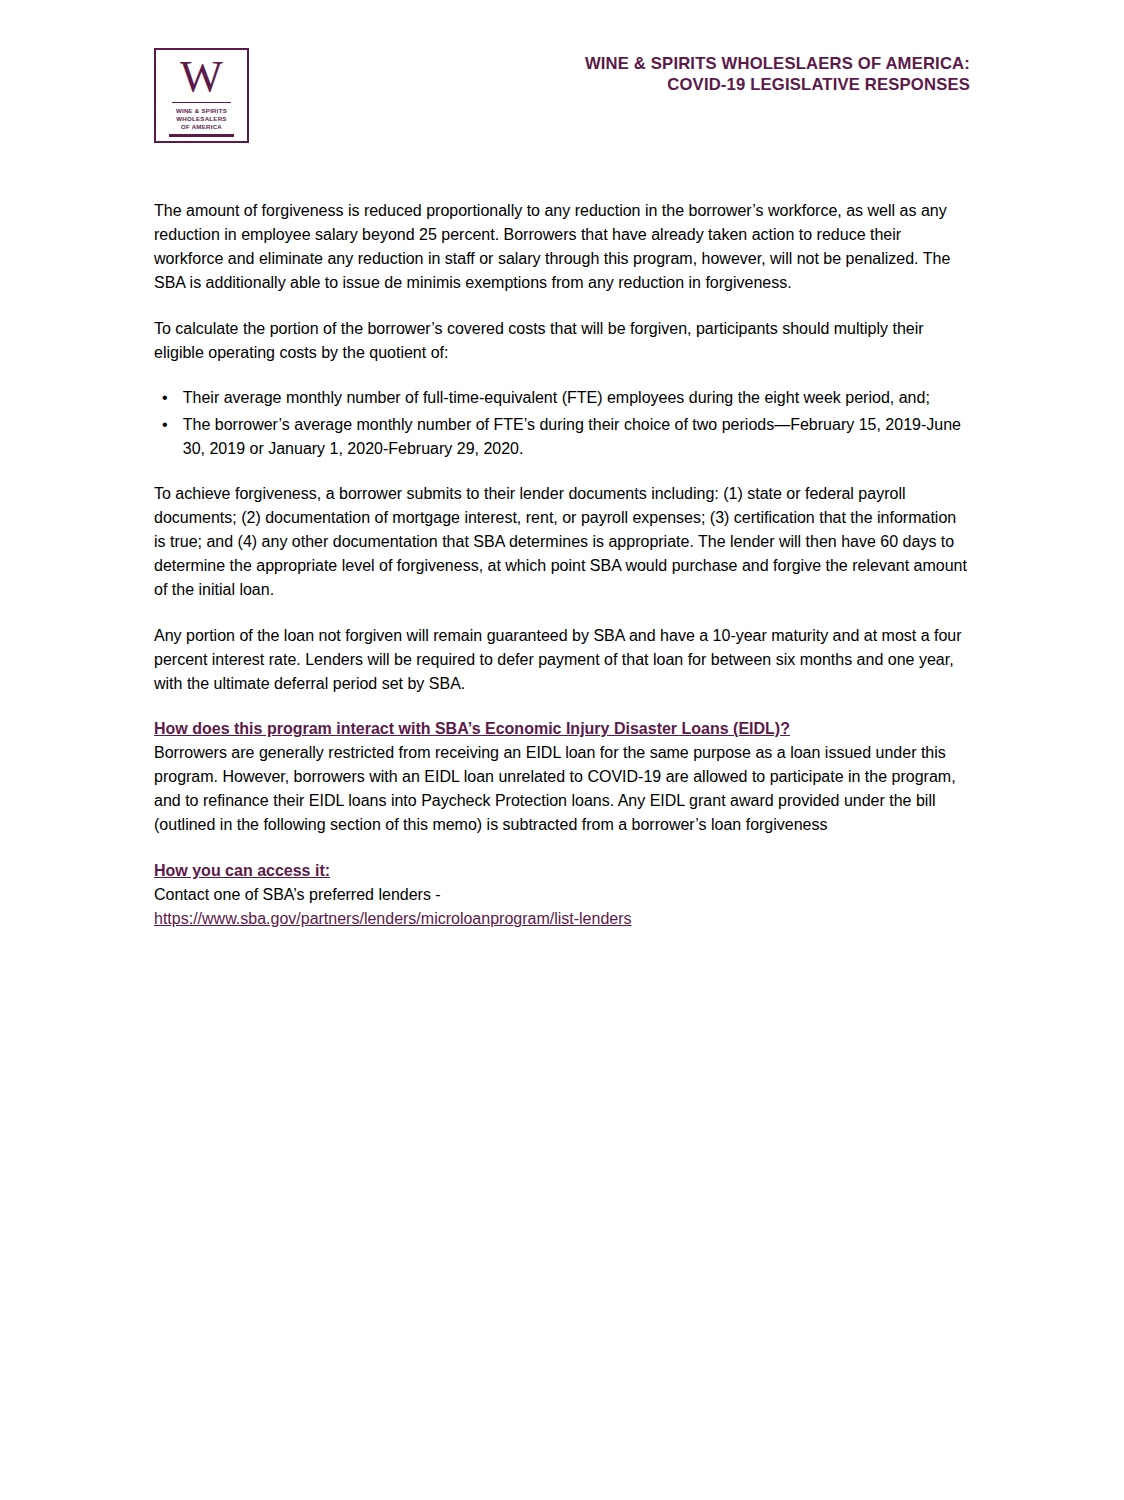W
WINE & SPIRITS
WHOLESALERS
OF AMERICA
WINE & SPIRITS WHOLESLAERS OF AMERICA:
COVID-19 LEGISLATIVE RESPONSES
The amount of forgiveness is reduced proportionally to any reduction in the borrower’s workforce, as well as any reduction in employee salary beyond 25 percent. Borrowers that have already taken action to reduce their workforce and eliminate any reduction in staff or salary through this program, however, will not be penalized. The SBA is additionally able to issue de minimis exemptions from any reduction in forgiveness.
To calculate the portion of the borrower’s covered costs that will be forgiven, participants should multiply their eligible operating costs by the quotient of:
Their average monthly number of full-time-equivalent (FTE) employees during the eight week period, and;
The borrower’s average monthly number of FTE’s during their choice of two periods—February 15, 2019-June 30, 2019 or January 1, 2020-February 29, 2020.
To achieve forgiveness, a borrower submits to their lender documents including: (1) state or federal payroll documents; (2) documentation of mortgage interest, rent, or payroll expenses; (3) certification that the information is true; and (4) any other documentation that SBA determines is appropriate. The lender will then have 60 days to determine the appropriate level of forgiveness, at which point SBA would purchase and forgive the relevant amount of the initial loan.
Any portion of the loan not forgiven will remain guaranteed by SBA and have a 10-year maturity and at most a four percent interest rate. Lenders will be required to defer payment of that loan for between six months and one year, with the ultimate deferral period set by SBA.
How does this program interact with SBA’s Economic Injury Disaster Loans (EIDL)?
Borrowers are generally restricted from receiving an EIDL loan for the same purpose as a loan issued under this program. However, borrowers with an EIDL loan unrelated to COVID-19 are allowed to participate in the program, and to refinance their EIDL loans into Paycheck Protection loans. Any EIDL grant award provided under the bill (outlined in the following section of this memo) is subtracted from a borrower’s loan forgiveness
How you can access it:
Contact one of SBA’s preferred lenders -
https://www.sba.gov/partners/lenders/microloanprogram/list-lenders